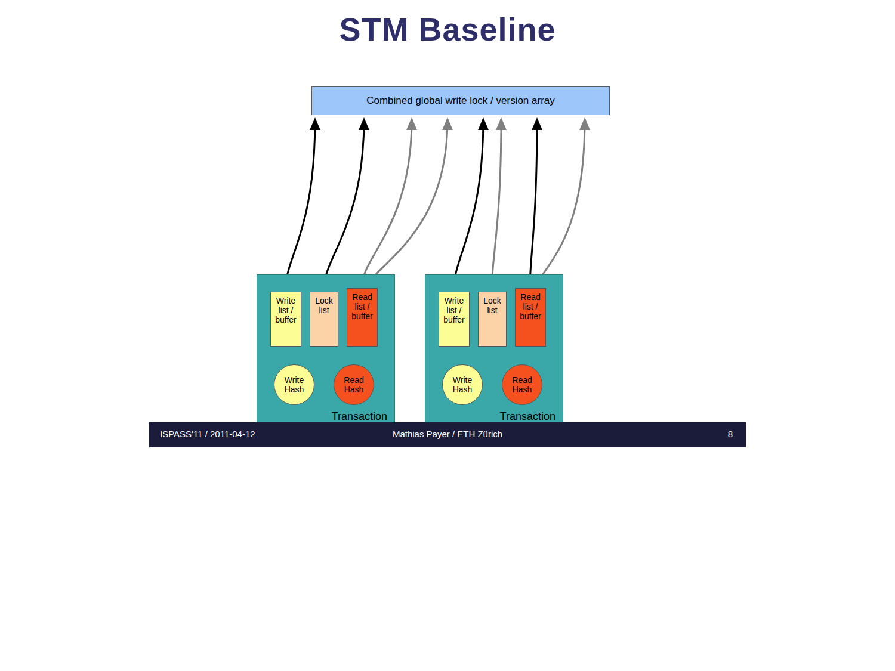STM Baseline
Combined global write lock / version array
Write
list /
buffer
Lock
list
Read
list /
buffer
Write Hash
Read Hash
Transaction
Write
list /
buffer
Lock
list
Read
list /
buffer
Write Hash
Read Hash
Transaction
ISPASS'11 / 2011-04-12
Mathias Payer / ETH Zürich
8